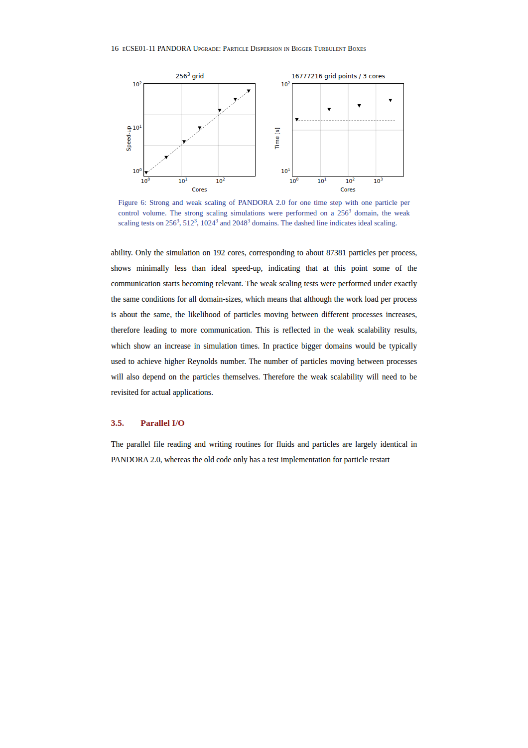16 eCSE01-11 PANDORA Upgrade: Particle Dispersion in Bigger Turbulent Boxes
2563 grid
Speed-up
102 101 100
100 101 102
Cores
16777216 grid points / 3 cores
Time [s]
102 101
100 101 102 103
Cores
Figure 6: Strong and weak scaling of PANDORA 2.0 for one time step with one particle per control volume. The strong scaling simulations were performed on a 2563 domain, the weak scaling tests on 2563, 5123, 10243 and 20483 domains. The dashed line indicates ideal scaling.
ability. Only the simulation on 192 cores, corresponding to about 87381 particles per process, shows minimally less than ideal speed-up, indicating that at this point some of the communication starts becoming relevant. The weak scaling tests were performed under exactly the same conditions for all domain-sizes, which means that although the work load per process is about the same, the likelihood of particles moving between different processes increases, therefore leading to more communication. This is reflected in the weak scalability results, which show an increase in simulation times. In practice bigger domains would be typically used to achieve higher Reynolds number. The number of particles moving between processes will also depend on the particles themselves. Therefore the weak scalability will need to be revisited for actual applications.
3.5. Parallel I/O
The parallel file reading and writing routines for fluids and particles are largely identical in PANDORA 2.0, whereas the old code only has a test implementation for particle restart